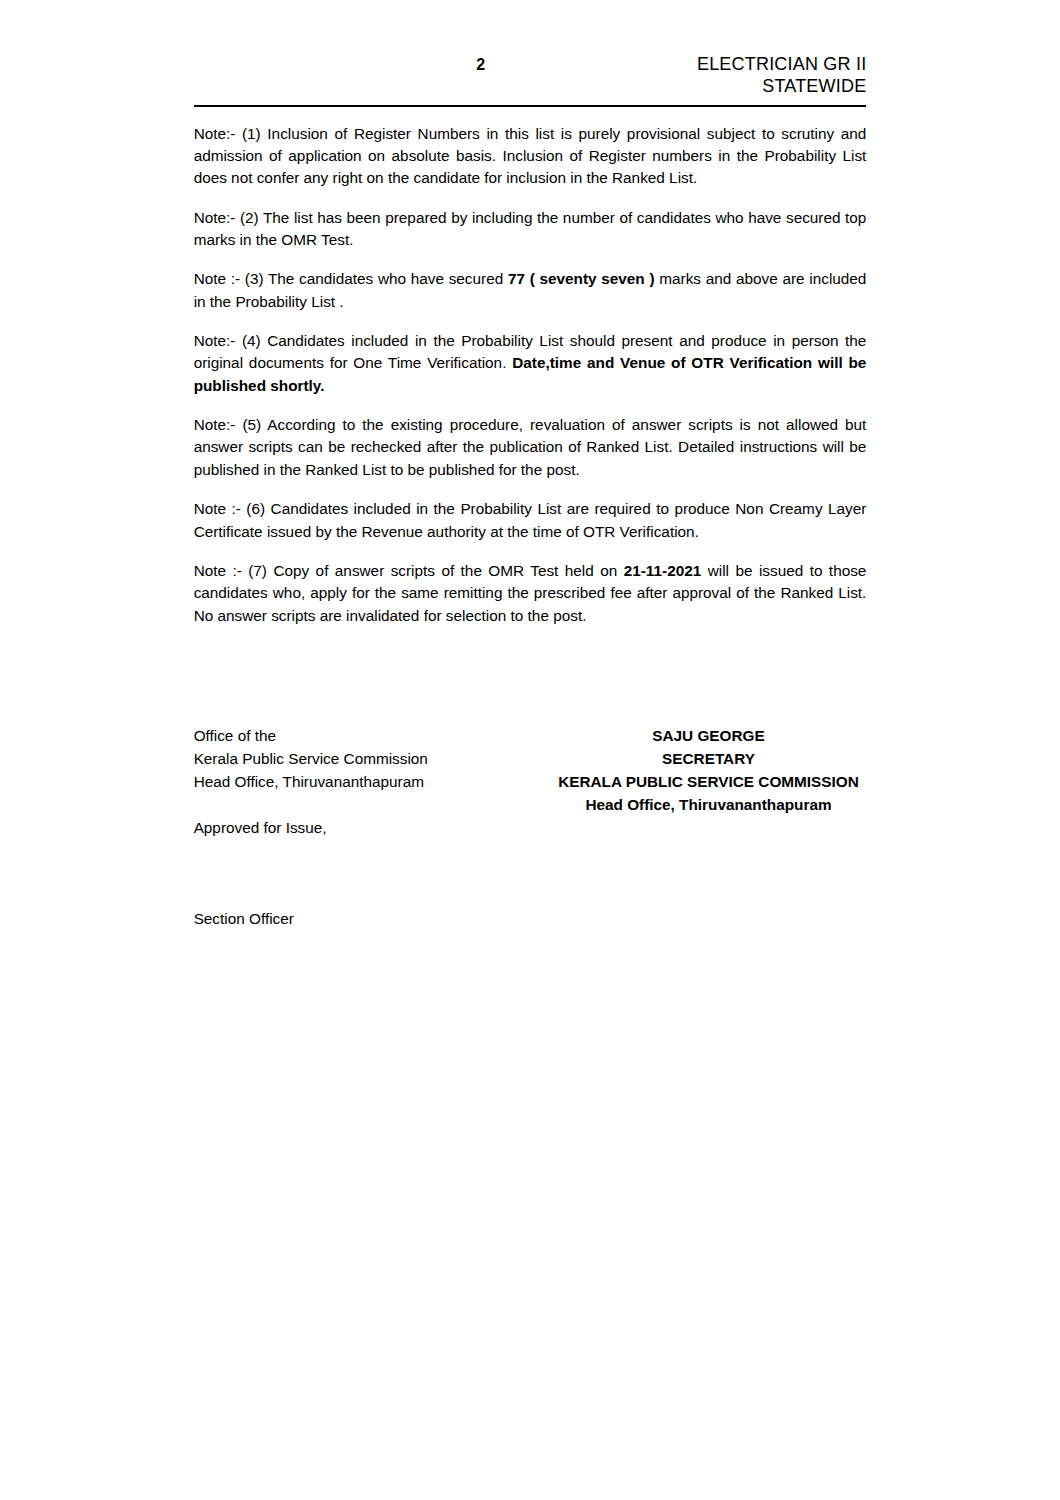2
ELECTRICIAN GR II
STATEWIDE
Note:- (1) Inclusion of Register Numbers in this list is purely provisional subject to scrutiny and admission of application on absolute basis. Inclusion of Register numbers in the Probability List does not confer any right on the candidate for inclusion in the Ranked List.
Note:- (2) The list has been prepared by including the number of candidates who have secured top marks in the OMR Test.
Note :- (3) The candidates who have secured 77 ( seventy seven ) marks and above are included in the Probability List .
Note:- (4) Candidates included in the Probability List should present and produce in person the original documents for One Time Verification. Date,time and Venue of OTR Verification will be published shortly.
Note:- (5) According to the existing procedure, revaluation of answer scripts is not allowed but answer scripts can be rechecked after the publication of Ranked List. Detailed instructions will be published in the Ranked List to be published for the post.
Note :- (6) Candidates included in the Probability List are required to produce Non Creamy Layer Certificate issued by the Revenue authority at the time of OTR Verification.
Note :- (7) Copy of answer scripts of the OMR Test held on 21-11-2021 will be issued to those candidates who, apply for the same remitting the prescribed fee after approval of the Ranked List. No answer scripts are invalidated for selection to the post.
Office of the
Kerala Public Service Commission
Head Office, Thiruvananthapuram
Approved for Issue,
Section Officer
SAJU GEORGE
SECRETARY
KERALA PUBLIC SERVICE COMMISSION
Head Office, Thiruvananthapuram